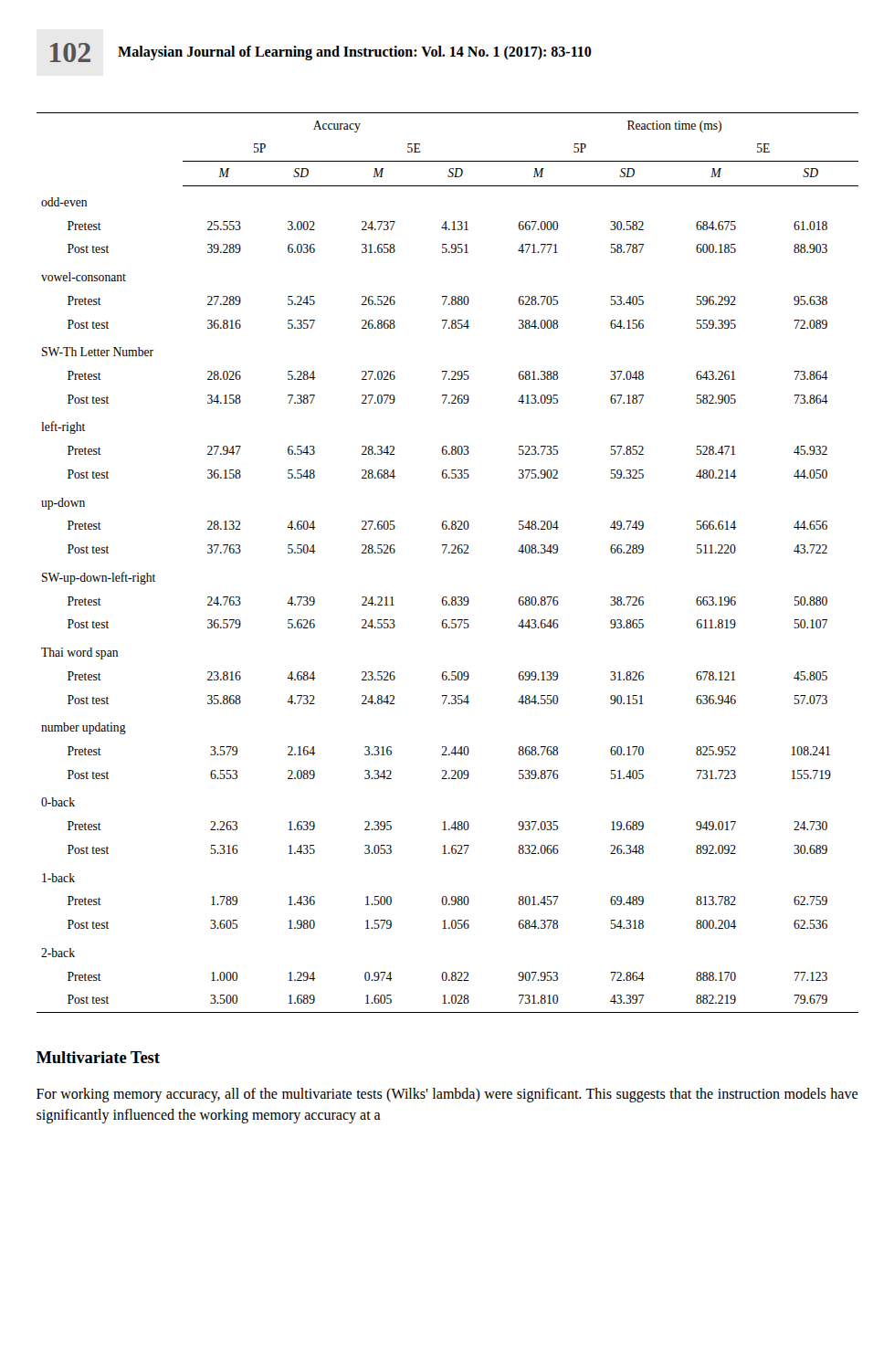102 Malaysian Journal of Learning and Instruction: Vol. 14 No. 1 (2017): 83-110
| | Accuracy | Reaction time (ms) |
| --- | --- | --- |
| 5P | 5E | 5P | 5E |
| M | SD | M | SD | M | SD | M | SD |
| odd-even |
| Pretest | 25.553 | 3.002 | 24.737 | 4.131 | 667.000 | 30.582 | 684.675 | 61.018 |
| Post test | 39.289 | 6.036 | 31.658 | 5.951 | 471.771 | 58.787 | 600.185 | 88.903 |
| vowel-consonant |
| Pretest | 27.289 | 5.245 | 26.526 | 7.880 | 628.705 | 53.405 | 596.292 | 95.638 |
| Post test | 36.816 | 5.357 | 26.868 | 7.854 | 384.008 | 64.156 | 559.395 | 72.089 |
| SW-Th Letter Number |
| Pretest | 28.026 | 5.284 | 27.026 | 7.295 | 681.388 | 37.048 | 643.261 | 73.864 |
| Post test | 34.158 | 7.387 | 27.079 | 7.269 | 413.095 | 67.187 | 582.905 | 73.864 |
| left-right |
| Pretest | 27.947 | 6.543 | 28.342 | 6.803 | 523.735 | 57.852 | 528.471 | 45.932 |
| Post test | 36.158 | 5.548 | 28.684 | 6.535 | 375.902 | 59.325 | 480.214 | 44.050 |
| up-down |
| Pretest | 28.132 | 4.604 | 27.605 | 6.820 | 548.204 | 49.749 | 566.614 | 44.656 |
| Post test | 37.763 | 5.504 | 28.526 | 7.262 | 408.349 | 66.289 | 511.220 | 43.722 |
| SW-up-down-left-right |
| Pretest | 24.763 | 4.739 | 24.211 | 6.839 | 680.876 | 38.726 | 663.196 | 50.880 |
| Post test | 36.579 | 5.626 | 24.553 | 6.575 | 443.646 | 93.865 | 611.819 | 50.107 |
| Thai word span |
| Pretest | 23.816 | 4.684 | 23.526 | 6.509 | 699.139 | 31.826 | 678.121 | 45.805 |
| Post test | 35.868 | 4.732 | 24.842 | 7.354 | 484.550 | 90.151 | 636.946 | 57.073 |
| number updating |
| Pretest | 3.579 | 2.164 | 3.316 | 2.440 | 868.768 | 60.170 | 825.952 | 108.241 |
| Post test | 6.553 | 2.089 | 3.342 | 2.209 | 539.876 | 51.405 | 731.723 | 155.719 |
| 0-back |
| Pretest | 2.263 | 1.639 | 2.395 | 1.480 | 937.035 | 19.689 | 949.017 | 24.730 |
| Post test | 5.316 | 1.435 | 3.053 | 1.627 | 832.066 | 26.348 | 892.092 | 30.689 |
| 1-back |
| Pretest | 1.789 | 1.436 | 1.500 | 0.980 | 801.457 | 69.489 | 813.782 | 62.759 |
| Post test | 3.605 | 1.980 | 1.579 | 1.056 | 684.378 | 54.318 | 800.204 | 62.536 |
| 2-back |
| Pretest | 1.000 | 1.294 | 0.974 | 0.822 | 907.953 | 72.864 | 888.170 | 77.123 |
| Post test | 3.500 | 1.689 | 1.605 | 1.028 | 731.810 | 43.397 | 882.219 | 79.679 |
Multivariate Test
For working memory accuracy, all of the multivariate tests (Wilks' lambda) were significant. This suggests that the instruction models have significantly influenced the working memory accuracy at a